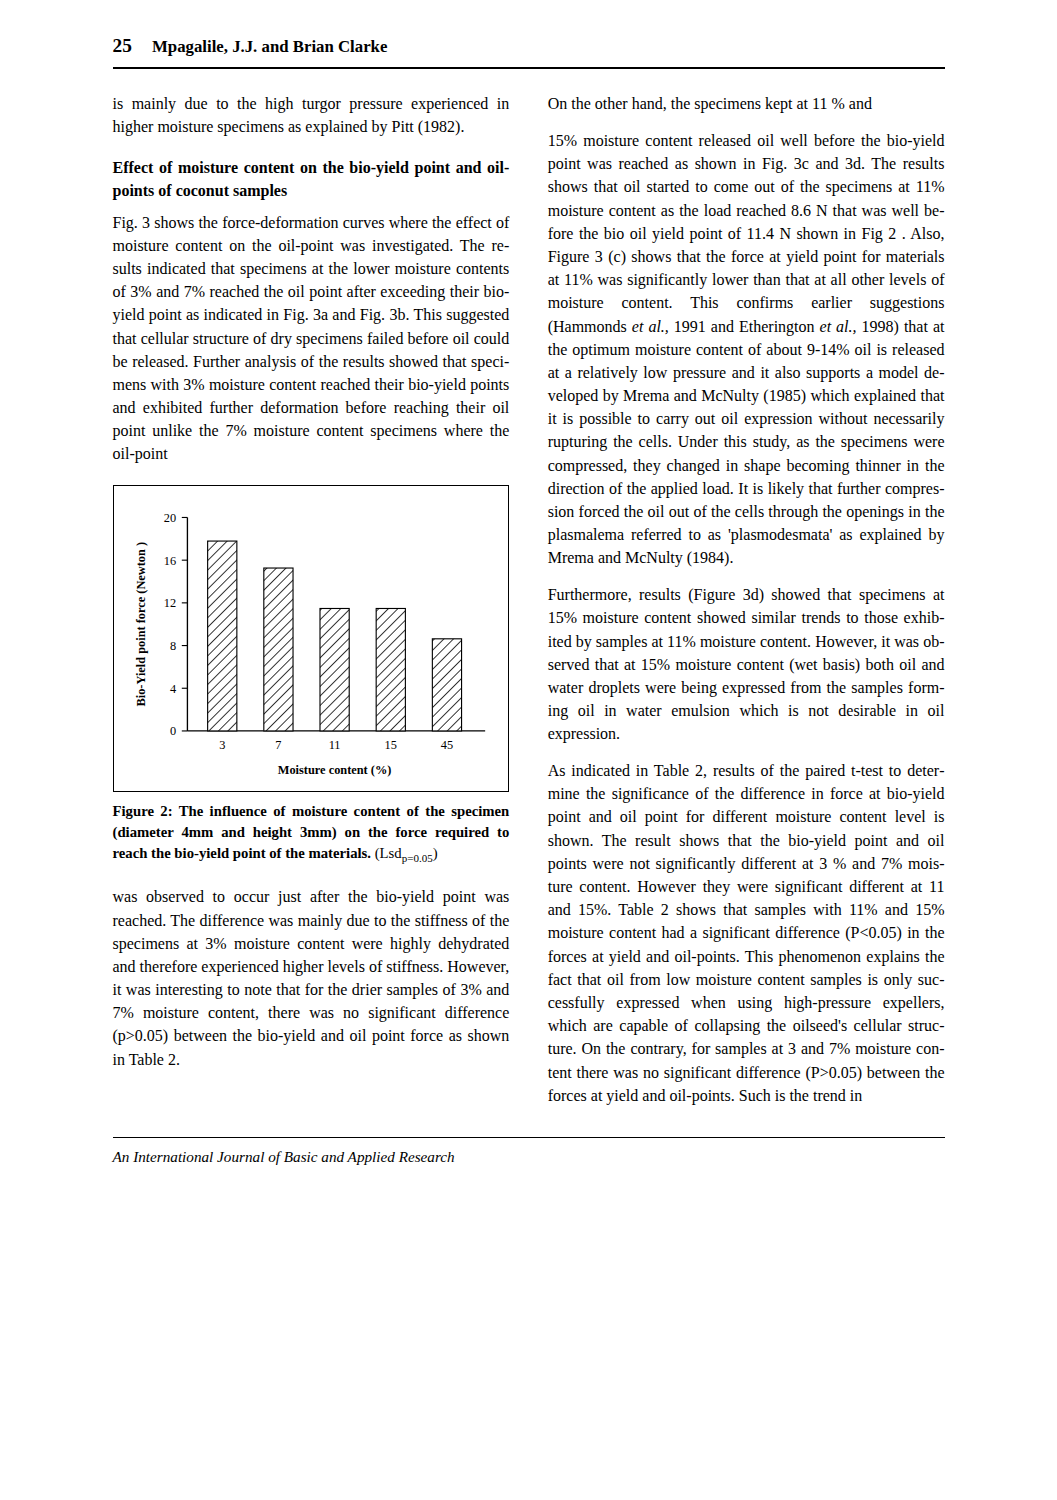25 Mpagalile, J.J. and Brian Clarke
is mainly due to the high turgor pressure experienced in higher moisture specimens as explained by Pitt (1982).
Effect of moisture content on the bio-yield point and oil-points of coconut samples
Fig. 3 shows the force-deformation curves where the effect of moisture content on the oil-point was investigated. The results indicated that specimens at the lower moisture contents of 3% and 7% reached the oil point after exceeding their bio-yield point as indicated in Fig. 3a and Fig. 3b. This suggested that cellular structure of dry specimens failed before oil could be released. Further analysis of the results showed that specimens with 3% moisture content reached their bio-yield points and exhibited further deformation before reaching their oil point unlike the 7% moisture content specimens where the oil-point
0 4 8 12 16 20 3 7 11 15 45 Moisture content (%) Bio-Yield point force (Newton )
Figure 2: The influence of moisture content of the specimen (diameter 4mm and height 3mm) on the force required to reach the bio-yield point of the materials. (Lsdp=0.05)
was observed to occur just after the bio-yield point was reached. The difference was mainly due to the stiffness of the specimens at 3% moisture content were highly dehydrated and therefore experienced higher levels of stiffness. However, it was interesting to note that for the drier samples of 3% and 7% moisture content, there was no significant difference (p>0.05) between the bio-yield and oil point force as shown in Table 2.
On the other hand, the specimens kept at 11 % and
15% moisture content released oil well before the bio-yield point was reached as shown in Fig. 3c and 3d. The results shows that oil started to come out of the specimens at 11% moisture content as the load reached 8.6 N that was well before the bio oil yield point of 11.4 N shown in Fig 2 . Also, Figure 3 (c) shows that the force at yield point for materials at 11% was significantly lower than that at all other levels of moisture content. This confirms earlier suggestions (Hammonds et al., 1991 and Etherington et al., 1998) that at the optimum moisture content of about 9-14% oil is released at a relatively low pressure and it also supports a model developed by Mrema and McNulty (1985) which explained that it is possible to carry out oil expression without necessarily rupturing the cells. Under this study, as the specimens were compressed, they changed in shape becoming thinner in the direction of the applied load. It is likely that further compression forced the oil out of the cells through the openings in the plasmalema referred to as 'plasmodesmata' as explained by Mrema and McNulty (1984).
Furthermore, results (Figure 3d) showed that specimens at 15% moisture content showed similar trends to those exhibited by samples at 11% moisture content. However, it was observed that at 15% moisture content (wet basis) both oil and water droplets were being expressed from the samples forming oil in water emulsion which is not desirable in oil expression.
As indicated in Table 2, results of the paired t-test to determine the significance of the difference in force at bio-yield point and oil point for different moisture content level is shown. The result shows that the bio-yield point and oil points were not significantly different at 3 % and 7% moisture content. However they were significant different at 11 and 15%. Table 2 shows that samples with 11% and 15% moisture content had a significant difference (P<0.05) in the forces at yield and oil-points. This phenomenon explains the fact that oil from low moisture content samples is only successfully expressed when using high-pressure expellers, which are capable of collapsing the oilseed's cellular structure. On the contrary, for samples at 3 and 7% moisture content there was no significant difference (P>0.05) between the forces at yield and oil-points. Such is the trend in
An International Journal of Basic and Applied Research